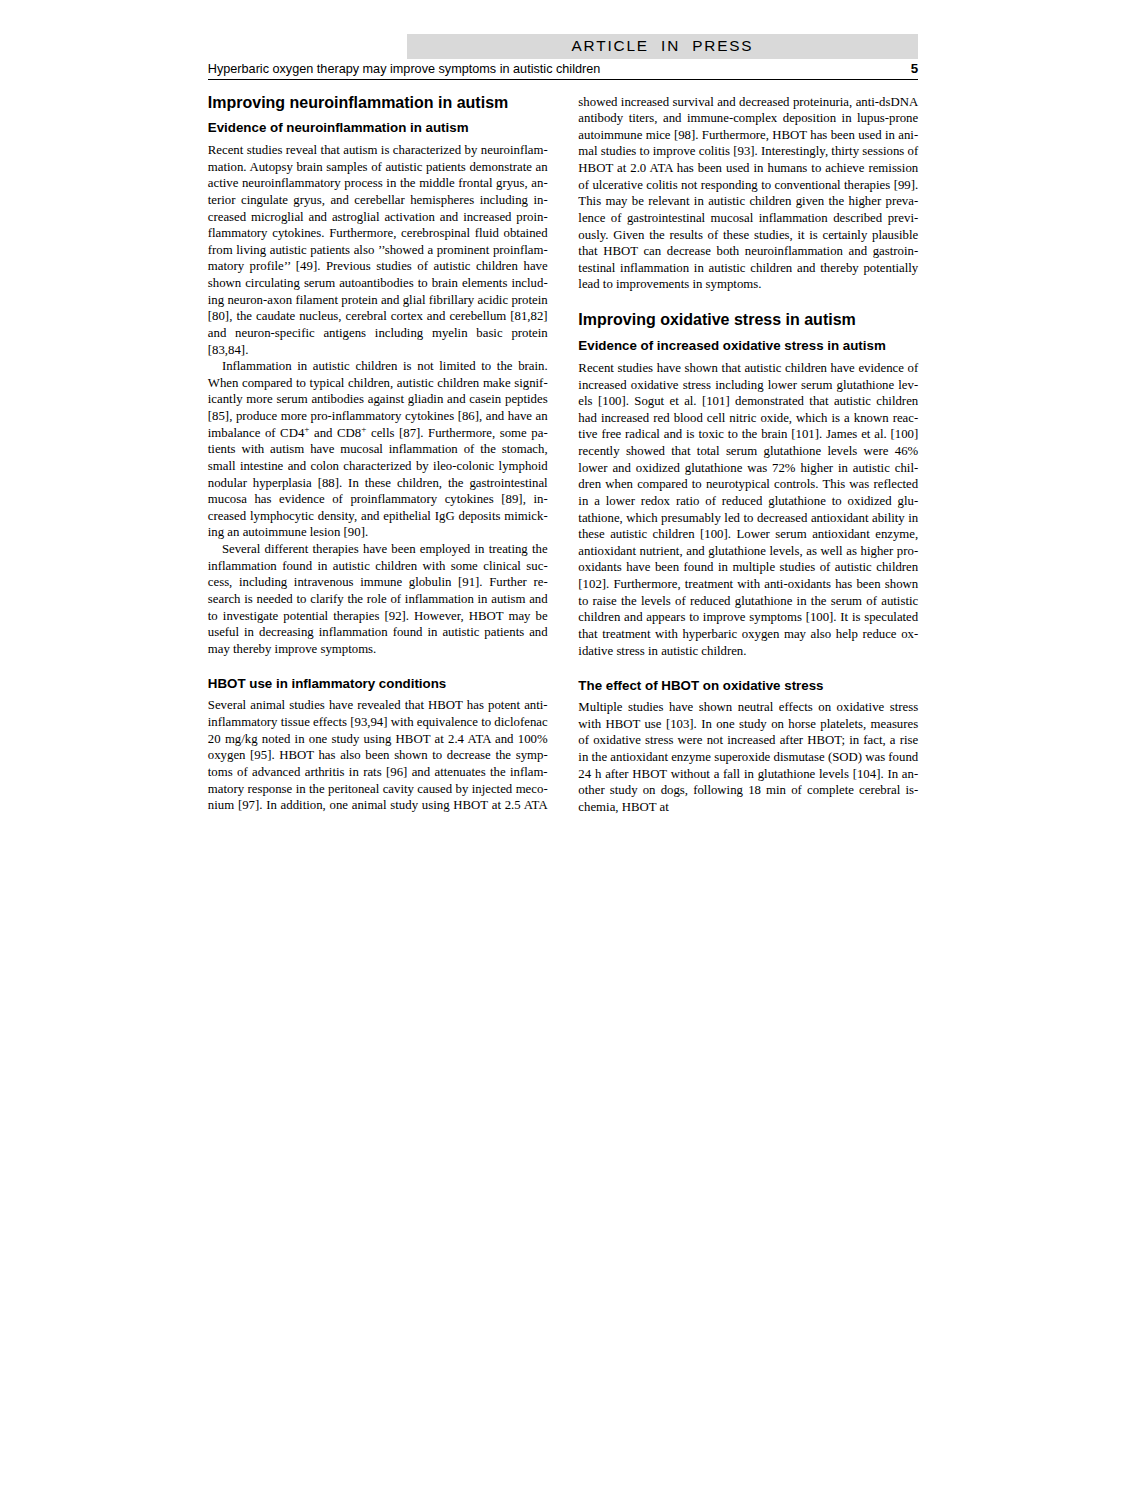ARTICLE IN PRESS
Hyperbaric oxygen therapy may improve symptoms in autistic children 5
Improving neuroinflammation in autism
Evidence of neuroinflammation in autism
Recent studies reveal that autism is characterized by neuroinflammation. Autopsy brain samples of autistic patients demonstrate an active neuroinflammatory process in the middle frontal gryus, anterior cingulate gryus, and cerebellar hemispheres including increased microglial and astroglial activation and increased proinflammatory cytokines. Furthermore, cerebrospinal fluid obtained from living autistic patients also ’’showed a prominent proinflammatory profile’’ [49]. Previous studies of autistic children have shown circulating serum autoantibodies to brain elements including neuron-axon filament protein and glial fibrillary acidic protein [80], the caudate nucleus, cerebral cortex and cerebellum [81,82] and neuron-specific antigens including myelin basic protein [83,84].
Inflammation in autistic children is not limited to the brain. When compared to typical children, autistic children make significantly more serum antibodies against gliadin and casein peptides [85], produce more pro-inflammatory cytokines [86], and have an imbalance of CD4+ and CD8+ cells [87]. Furthermore, some patients with autism have mucosal inflammation of the stomach, small intestine and colon characterized by ileo-colonic lymphoid nodular hyperplasia [88]. In these children, the gastrointestinal mucosa has evidence of proinflammatory cytokines [89], increased lymphocytic density, and epithelial IgG deposits mimicking an autoimmune lesion [90].
Several different therapies have been employed in treating the inflammation found in autistic children with some clinical success, including intravenous immune globulin [91]. Further research is needed to clarify the role of inflammation in autism and to investigate potential therapies [92]. However, HBOT may be useful in decreasing inflammation found in autistic patients and may thereby improve symptoms.
HBOT use in inflammatory conditions
Several animal studies have revealed that HBOT has potent anti-inflammatory tissue effects [93,94] with equivalence to diclofenac 20 mg/kg noted in one study using HBOT at 2.4 ATA and 100% oxygen [95]. HBOT has also been shown to decrease the symptoms of advanced arthritis in rats [96] and attenuates the inflammatory response in the peritoneal cavity caused by injected meconium [97]. In addition, one animal study using HBOT at 2.5 ATA showed increased survival and decreased proteinuria, anti-dsDNA antibody titers, and immune-complex deposition in lupus-prone autoimmune mice [98]. Furthermore, HBOT has been used in animal studies to improve colitis [93]. Interestingly, thirty sessions of HBOT at 2.0 ATA has been used in humans to achieve remission of ulcerative colitis not responding to conventional therapies [99]. This may be relevant in autistic children given the higher prevalence of gastrointestinal mucosal inflammation described previously. Given the results of these studies, it is certainly plausible that HBOT can decrease both neuroinflammation and gastrointestinal inflammation in autistic children and thereby potentially lead to improvements in symptoms.
Improving oxidative stress in autism
Evidence of increased oxidative stress in autism
Recent studies have shown that autistic children have evidence of increased oxidative stress including lower serum glutathione levels [100]. Sogut et al. [101] demonstrated that autistic children had increased red blood cell nitric oxide, which is a known reactive free radical and is toxic to the brain [101]. James et al. [100] recently showed that total serum glutathione levels were 46% lower and oxidized glutathione was 72% higher in autistic children when compared to neurotypical controls. This was reflected in a lower redox ratio of reduced glutathione to oxidized glutathione, which presumably led to decreased antioxidant ability in these autistic children [100]. Lower serum antioxidant enzyme, antioxidant nutrient, and glutathione levels, as well as higher pro-oxidants have been found in multiple studies of autistic children [102]. Furthermore, treatment with anti-oxidants has been shown to raise the levels of reduced glutathione in the serum of autistic children and appears to improve symptoms [100]. It is speculated that treatment with hyperbaric oxygen may also help reduce oxidative stress in autistic children.
The effect of HBOT on oxidative stress
Multiple studies have shown neutral effects on oxidative stress with HBOT use [103]. In one study on horse platelets, measures of oxidative stress were not increased after HBOT; in fact, a rise in the antioxidant enzyme superoxide dismutase (SOD) was found 24 h after HBOT without a fall in glutathione levels [104]. In another study on dogs, following 18 min of complete cerebral ischemia, HBOT at